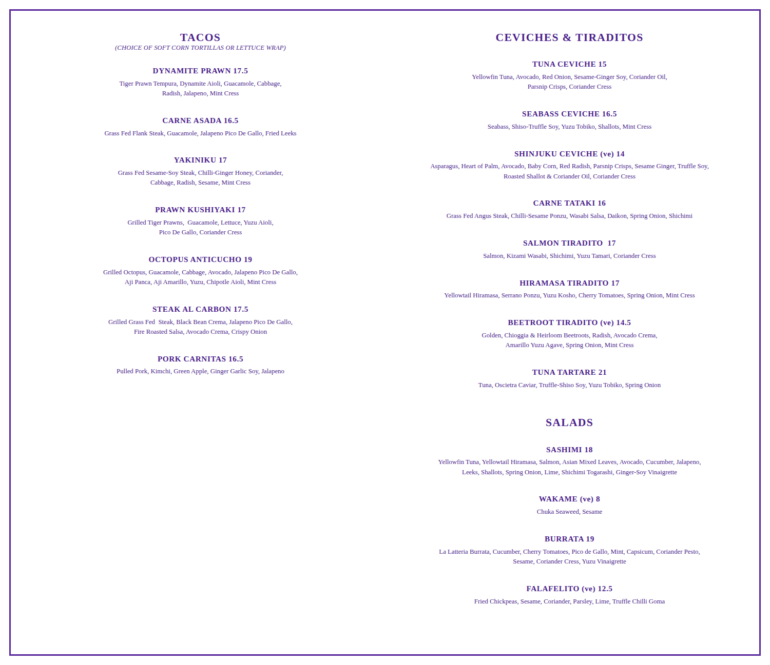TACOS
(CHOICE OF SOFT CORN TORTILLAS OR LETTUCE WRAP)
DYNAMITE PRAWN 17.5
Tiger Prawn Tempura, Dynamite Aioli, Guacamole, Cabbage,
Radish, Jalapeno, Mint Cress
CARNE ASADA 16.5
Grass Fed Flank Steak, Guacamole, Jalapeno Pico De Gallo, Fried Leeks
YAKINIKU 17
Grass Fed Sesame-Soy Steak, Chilli-Ginger Honey, Coriander,
Cabbage, Radish, Sesame, Mint Cress
PRAWN KUSHIYAKI 17
Grilled Tiger Prawns, Guacamole, Lettuce, Yuzu Aioli,
Pico De Gallo, Coriander Cress
OCTOPUS ANTICUCHO 19
Grilled Octopus, Guacamole, Cabbage, Avocado, Jalapeno Pico De Gallo,
Aji Panca, Aji Amarillo, Yuzu, Chipotle Aioli, Mint Cress
STEAK AL CARBON 17.5
Grilled Grass Fed Steak, Black Bean Crema, Jalapeno Pico De Gallo,
Fire Roasted Salsa, Avocado Crema, Crispy Onion
PORK CARNITAS 16.5
Pulled Pork, Kimchi, Green Apple, Ginger Garlic Soy, Jalapeno
CEVICHES & TIRADITOS
TUNA CEVICHE 15
Yellowfin Tuna, Avocado, Red Onion, Sesame-Ginger Soy, Coriander Oil,
Parsnip Crisps, Coriander Cress
SEABASS CEVICHE 16.5
Seabass, Shiso-Truffle Soy, Yuzu Tobiko, Shallots, Mint Cress
SHINJUKU CEVICHE (ve) 14
Asparagus, Heart of Palm, Avocado, Baby Corn, Red Radish, Parsnip Crisps, Sesame Ginger, Truffle Soy,
Roasted Shallot & Coriander Oil, Coriander Cress
CARNE TATAKI 16
Grass Fed Angus Steak, Chilli-Sesame Ponzu, Wasabi Salsa, Daikon, Spring Onion, Shichimi
SALMON TIRADITO 17
Salmon, Kizami Wasabi, Shichimi, Yuzu Tamari, Coriander Cress
HIRAMASA TIRADITO 17
Yellowtail Hiramasa, Serrano Ponzu, Yuzu Kosho, Cherry Tomatoes, Spring Onion, Mint Cress
BEETROOT TIRADITO (ve) 14.5
Golden, Chioggia & Heirloom Beetroots, Radish, Avocado Crema,
Amarillo Yuzu Agave, Spring Onion, Mint Cress
TUNA TARTARE 21
Tuna, Oscietra Caviar, Truffle-Shiso Soy, Yuzu Tobiko, Spring Onion
SALADS
SASHIMI 18
Yellowfin Tuna, Yellowtail Hiramasa, Salmon, Asian Mixed Leaves, Avocado, Cucumber, Jalapeno,
Leeks, Shallots, Spring Onion, Lime, Shichimi Togarashi, Ginger-Soy Vinaigrette
WAKAME (ve) 8
Chuka Seaweed, Sesame
BURRATA 19
La Latteria Burrata, Cucumber, Cherry Tomatoes, Pico de Gallo, Mint, Capsicum, Coriander Pesto,
Sesame, Coriander Cress, Yuzu Vinaigrette
FALAFELITO (ve) 12.5
Fried Chickpeas, Sesame, Coriander, Parsley, Lime, Truffle Chilli Goma